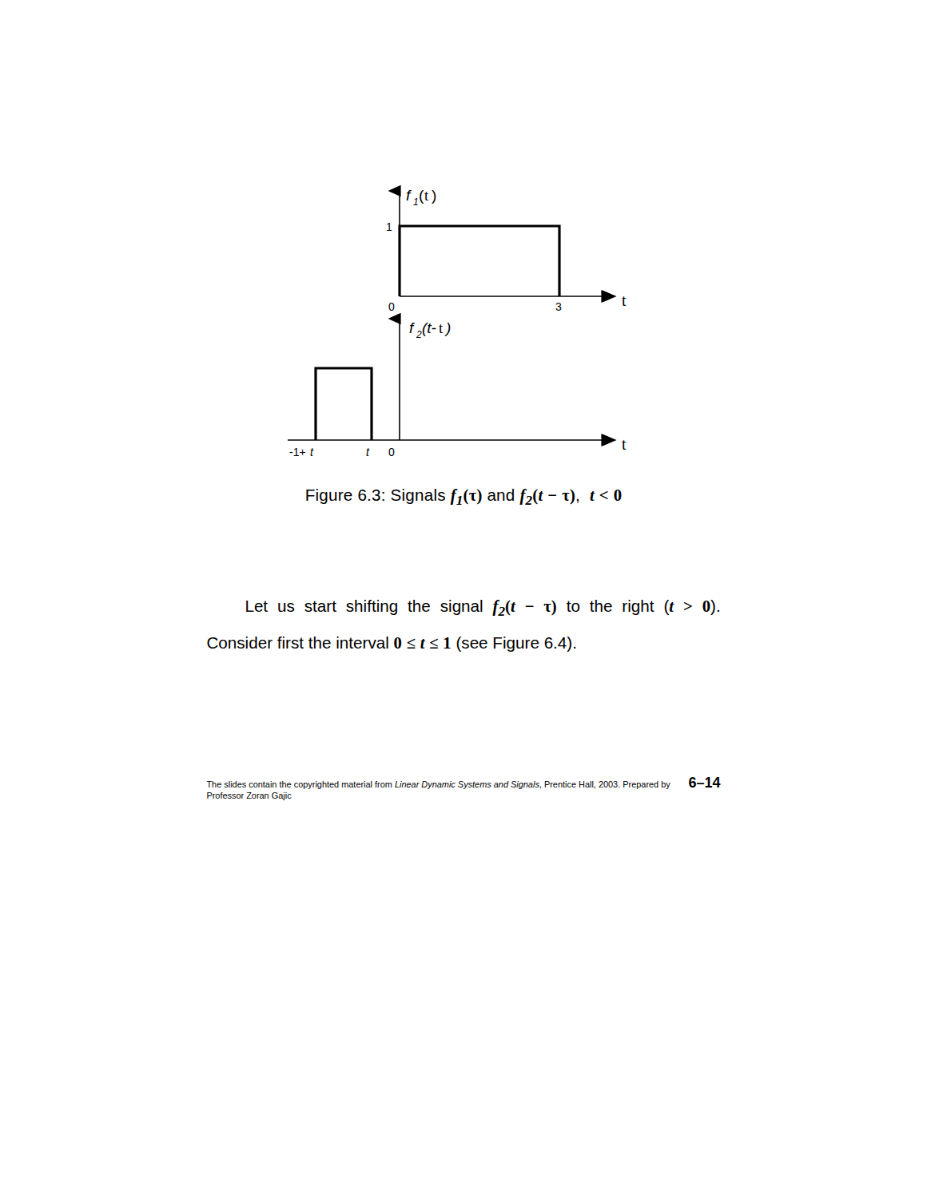f 1 ( t ) 1 0 3 t f 2 (t- t ) -1+ t t 0 t
Figure 6.3: Signals f1(τ) and f2(t − τ), t < 0
Let us start shifting the signal f2(t − τ) to the right (t > 0). Consider first the interval 0 ≤ t ≤ 1 (see Figure 6.4).
The slides contain the copyrighted material from Linear Dynamic Systems and Signals, Prentice Hall, 2003. Prepared by Professor Zoran Gajic
6–14